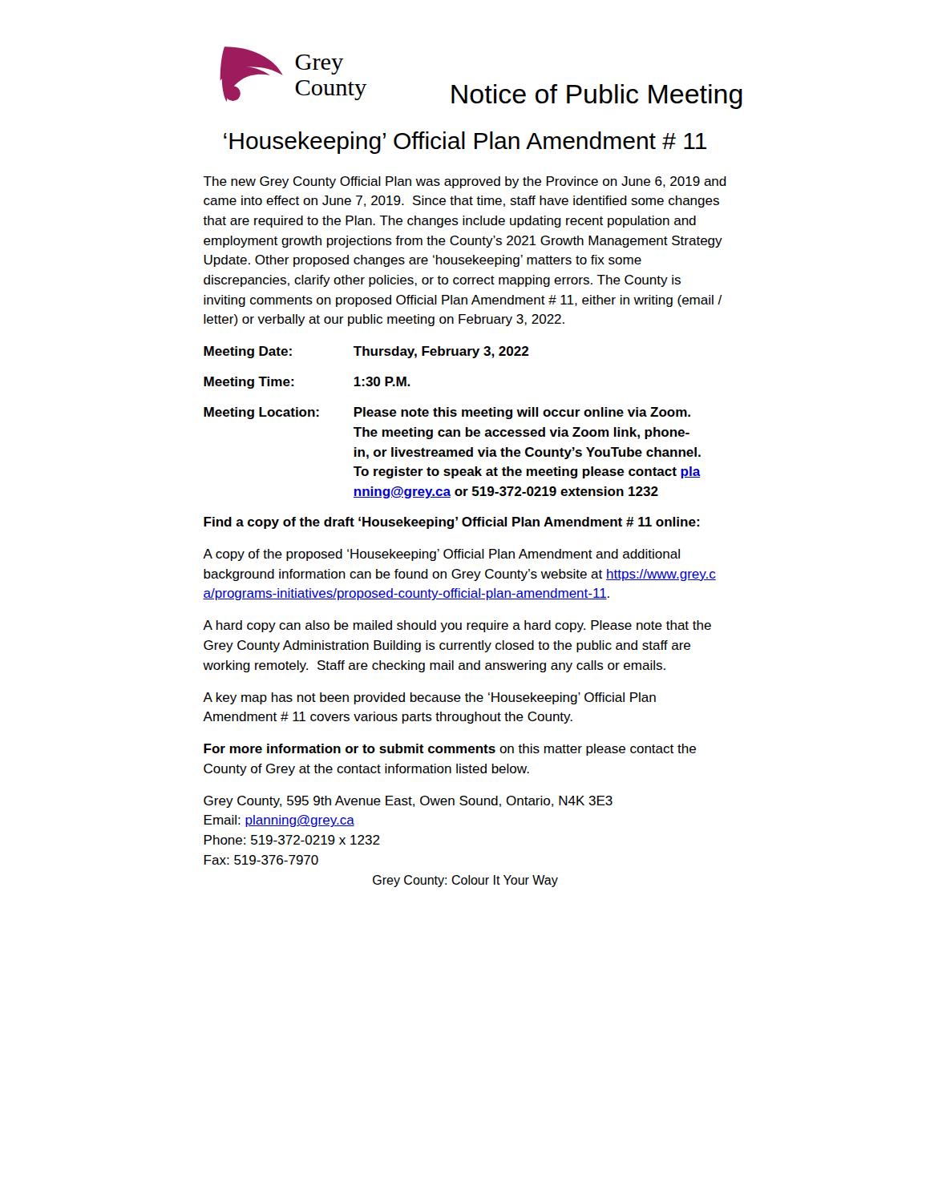Grey County
Notice of Public Meeting
‘Housekeeping’ Official Plan Amendment # 11
The new Grey County Official Plan was approved by the Province on June 6, 2019 and came into effect on June 7, 2019. Since that time, staff have identified some changes that are required to the Plan. The changes include updating recent population and employment growth projections from the County’s 2021 Growth Management Strategy Update. Other proposed changes are ‘housekeeping’ matters to fix some discrepancies, clarify other policies, or to correct mapping errors. The County is inviting comments on proposed Official Plan Amendment # 11, either in writing (email / letter) or verbally at our public meeting on February 3, 2022.
Meeting Date:
Thursday, February 3, 2022
Meeting Time:
1:30 P.M.
Meeting Location:
Please note this meeting will occur online via Zoom. The meeting can be accessed via Zoom link, phone-in, or livestreamed via the County’s YouTube channel. To register to speak at the meeting please contact planning@grey.ca or 519-372-0219 extension 1232
Find a copy of the draft ‘Housekeeping’ Official Plan Amendment # 11 online:
A copy of the proposed ‘Housekeeping’ Official Plan Amendment and additional background information can be found on Grey County’s website at https://www.grey.ca/programs-initiatives/proposed-county-official-plan-amendment-11.
A hard copy can also be mailed should you require a hard copy. Please note that the Grey County Administration Building is currently closed to the public and staff are working remotely. Staff are checking mail and answering any calls or emails.
A key map has not been provided because the ‘Housekeeping’ Official Plan Amendment # 11 covers various parts throughout the County.
For more information or to submit comments on this matter please contact the County of Grey at the contact information listed below.
Grey County, 595 9th Avenue East, Owen Sound, Ontario, N4K 3E3
Email: planning@grey.ca
Phone: 519-372-0219 x 1232
Fax: 519-376-7970
Grey County: Colour It Your Way